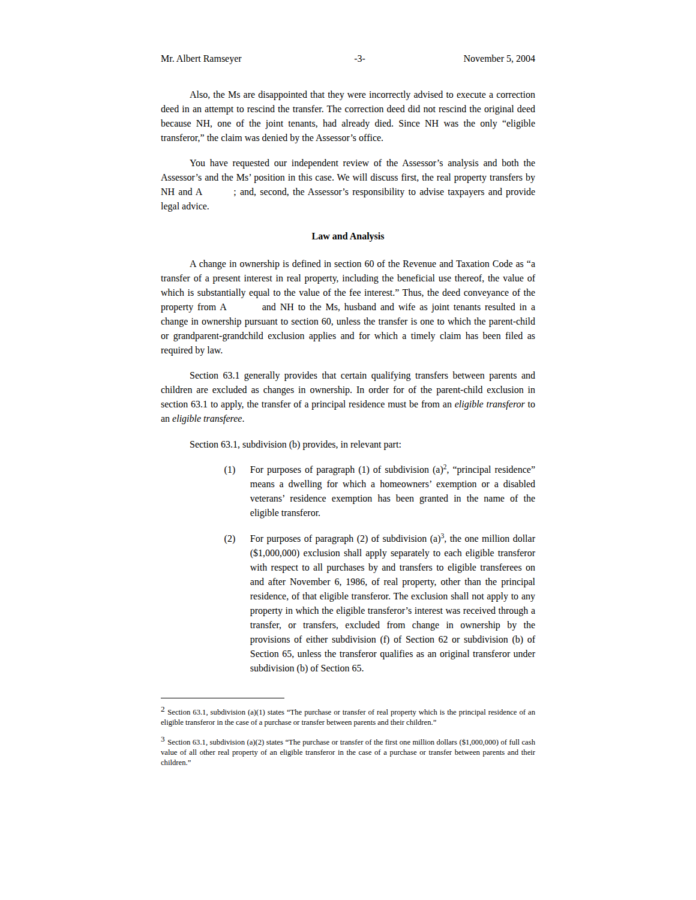Mr. Albert Ramseyer
-3-
November 5, 2004
Also, the Ms are disappointed that they were incorrectly advised to execute a correction deed in an attempt to rescind the transfer. The correction deed did not rescind the original deed because NH, one of the joint tenants, had already died. Since NH was the only “eligible transferor,” the claim was denied by the Assessor’s office.
You have requested our independent review of the Assessor’s analysis and both the Assessor’s and the Ms’ position in this case. We will discuss first, the real property transfers by NH and A ; and, second, the Assessor’s responsibility to advise taxpayers and provide legal advice.
Law and Analysis
A change in ownership is defined in section 60 of the Revenue and Taxation Code as “a transfer of a present interest in real property, including the beneficial use thereof, the value of which is substantially equal to the value of the fee interest.” Thus, the deed conveyance of the property from A and NH to the Ms, husband and wife as joint tenants resulted in a change in ownership pursuant to section 60, unless the transfer is one to which the parent-child or grandparent-grandchild exclusion applies and for which a timely claim has been filed as required by law.
Section 63.1 generally provides that certain qualifying transfers between parents and children are excluded as changes in ownership. In order for of the parent-child exclusion in section 63.1 to apply, the transfer of a principal residence must be from an eligible transferor to an eligible transferee.
Section 63.1, subdivision (b) provides, in relevant part:
(1) For purposes of paragraph (1) of subdivision (a)2, “principal residence” means a dwelling for which a homeowners’ exemption or a disabled veterans’ residence exemption has been granted in the name of the eligible transferor.
(2) For purposes of paragraph (2) of subdivision (a)3, the one million dollar ($1,000,000) exclusion shall apply separately to each eligible transferor with respect to all purchases by and transfers to eligible transferees on and after November 6, 1986, of real property, other than the principal residence, of that eligible transferor. The exclusion shall not apply to any property in which the eligible transferor’s interest was received through a transfer, or transfers, excluded from change in ownership by the provisions of either subdivision (f) of Section 62 or subdivision (b) of Section 65, unless the transferor qualifies as an original transferor under subdivision (b) of Section 65.
2 Section 63.1, subdivision (a)(1) states “The purchase or transfer of real property which is the principal residence of an eligible transferor in the case of a purchase or transfer between parents and their children.”
3 Section 63.1, subdivision (a)(2) states “The purchase or transfer of the first one million dollars ($1,000,000) of full cash value of all other real property of an eligible transferor in the case of a purchase or transfer between parents and their children.”